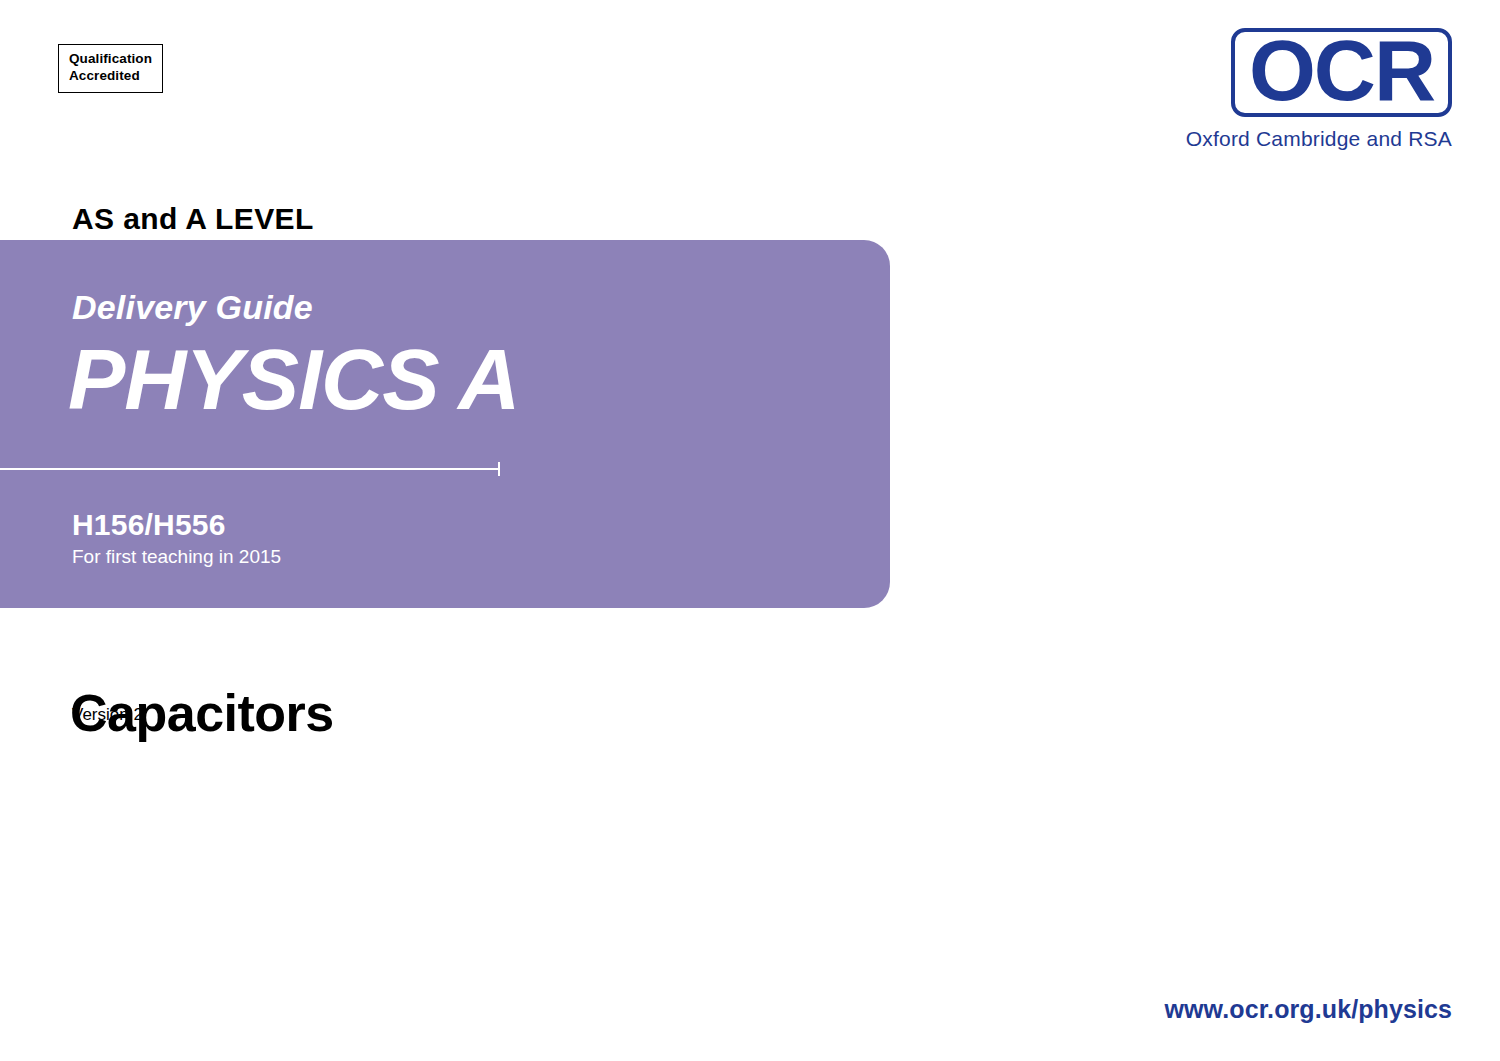Qualification
Accredited
OCR
Oxford Cambridge and RSA
AS and A LEVEL
Delivery Guide
PHYSICS A
H156/H556
For first teaching in 2015
Capacitors
Version 2
www.ocr.org.uk/physics